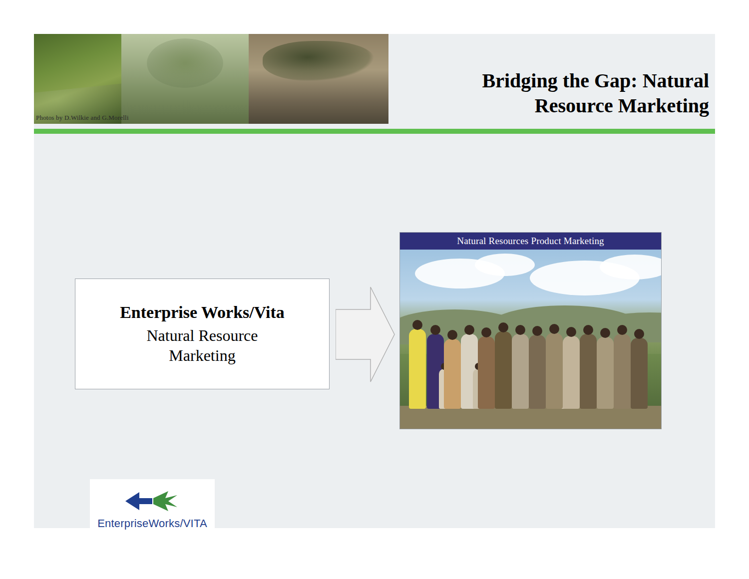Photos by D.Wilkie and G.Morelli
Bridging the Gap: Natural
Resource Marketing
Enterprise Works/Vita
Natural Resource
Marketing
Natural Resources Product Marketing
EnterpriseWorks/VITA